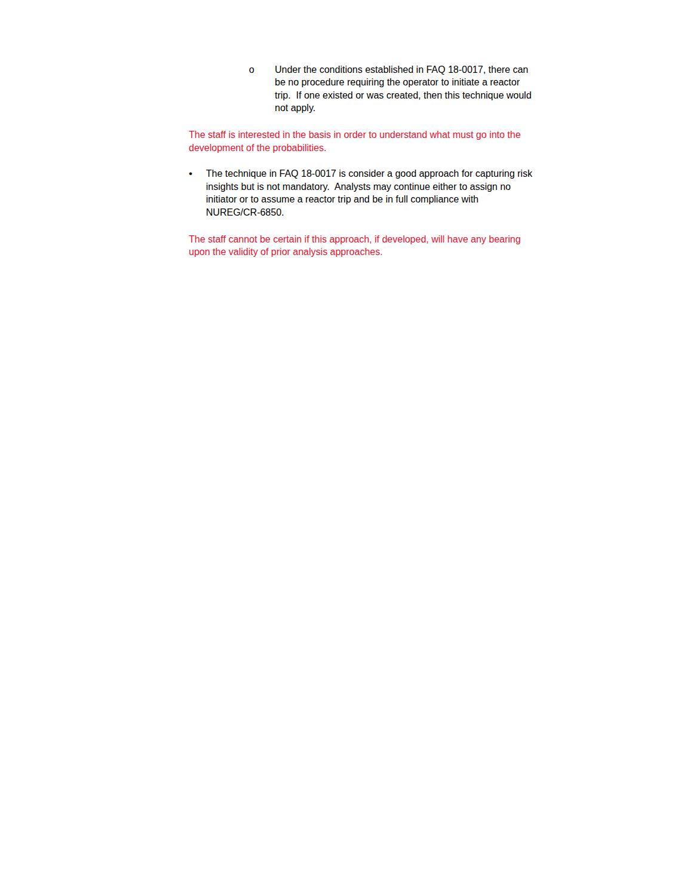Under the conditions established in FAQ 18-0017, there can be no procedure requiring the operator to initiate a reactor trip. If one existed or was created, then this technique would not apply.
The staff is interested in the basis in order to understand what must go into the development of the probabilities.
The technique in FAQ 18-0017 is consider a good approach for capturing risk insights but is not mandatory. Analysts may continue either to assign no initiator or to assume a reactor trip and be in full compliance with NUREG/CR-6850.
The staff cannot be certain if this approach, if developed, will have any bearing upon the validity of prior analysis approaches.